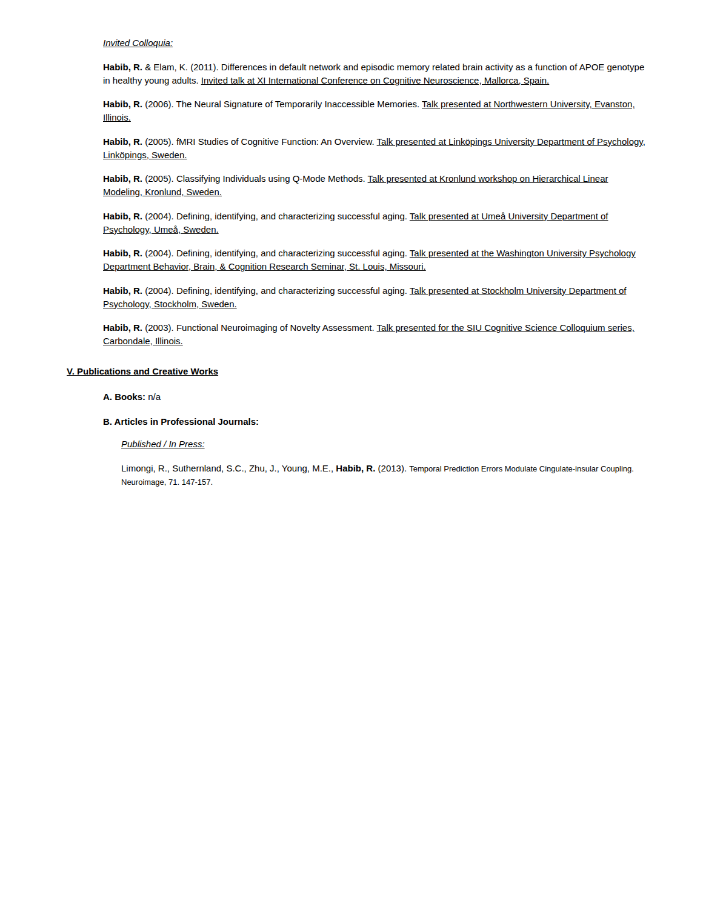Invited Colloquia:
Habib, R. & Elam, K. (2011). Differences in default network and episodic memory related brain activity as a function of APOE genotype in healthy young adults. Invited talk at XI International Conference on Cognitive Neuroscience, Mallorca, Spain.
Habib, R. (2006). The Neural Signature of Temporarily Inaccessible Memories. Talk presented at Northwestern University, Evanston, Illinois.
Habib, R. (2005). fMRI Studies of Cognitive Function: An Overview. Talk presented at Linköpings University Department of Psychology, Linköpings, Sweden.
Habib, R. (2005). Classifying Individuals using Q-Mode Methods. Talk presented at Kronlund workshop on Hierarchical Linear Modeling, Kronlund, Sweden.
Habib, R. (2004). Defining, identifying, and characterizing successful aging. Talk presented at Umeå University Department of Psychology, Umeå, Sweden.
Habib, R. (2004). Defining, identifying, and characterizing successful aging. Talk presented at the Washington University Psychology Department Behavior, Brain, & Cognition Research Seminar, St. Louis, Missouri.
Habib, R. (2004). Defining, identifying, and characterizing successful aging. Talk presented at Stockholm University Department of Psychology, Stockholm, Sweden.
Habib, R. (2003). Functional Neuroimaging of Novelty Assessment. Talk presented for the SIU Cognitive Science Colloquium series, Carbondale, Illinois.
V. Publications and Creative Works
A. Books: n/a
B. Articles in Professional Journals:
Published / In Press:
Limongi, R., Suthernland, S.C., Zhu, J., Young, M.E., Habib, R. (2013). Temporal Prediction Errors Modulate Cingulate-insular Coupling. Neuroimage, 71. 147-157.